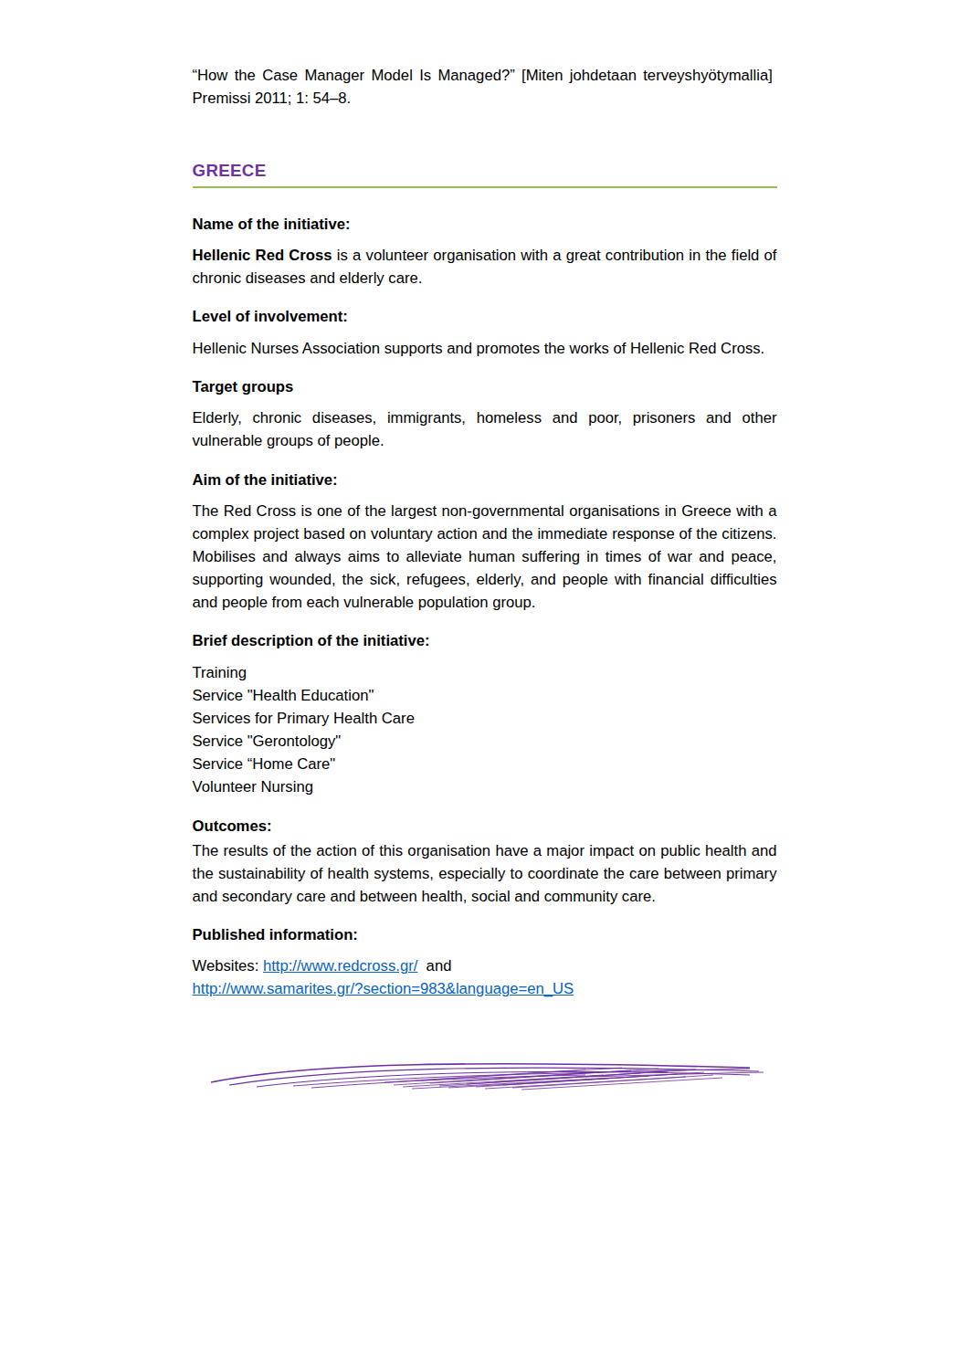“How the Case Manager Model Is Managed?” [Miten johdetaan terveyshyötymallia] Premissi 2011; 1: 54–8.
GREECE
Name of the initiative:
Hellenic Red Cross is a volunteer organisation with a great contribution in the field of chronic diseases and elderly care.
Level of involvement:
Hellenic Nurses Association supports and promotes the works of Hellenic Red Cross.
Target groups
Elderly, chronic diseases, immigrants, homeless and poor, prisoners and other vulnerable groups of people.
Aim of the initiative:
The Red Cross is one of the largest non-governmental organisations in Greece with a complex project based on voluntary action and the immediate response of the citizens. Mobilises and always aims to alleviate human suffering in times of war and peace, supporting wounded, the sick, refugees, elderly, and people with financial difficulties and people from each vulnerable population group.
Brief description of the initiative:
Training Service "Health Education" Services for Primary Health Care Service "Gerontology" Service “Home Care" Volunteer Nursing
Outcomes:
The results of the action of this organisation have a major impact on public health and the sustainability of health systems, especially to coordinate the care between primary and secondary care and between health, social and community care.
Published information:
Websites: http://www.redcross.gr/ and
http://www.samarites.gr/?section=983&language=en_US